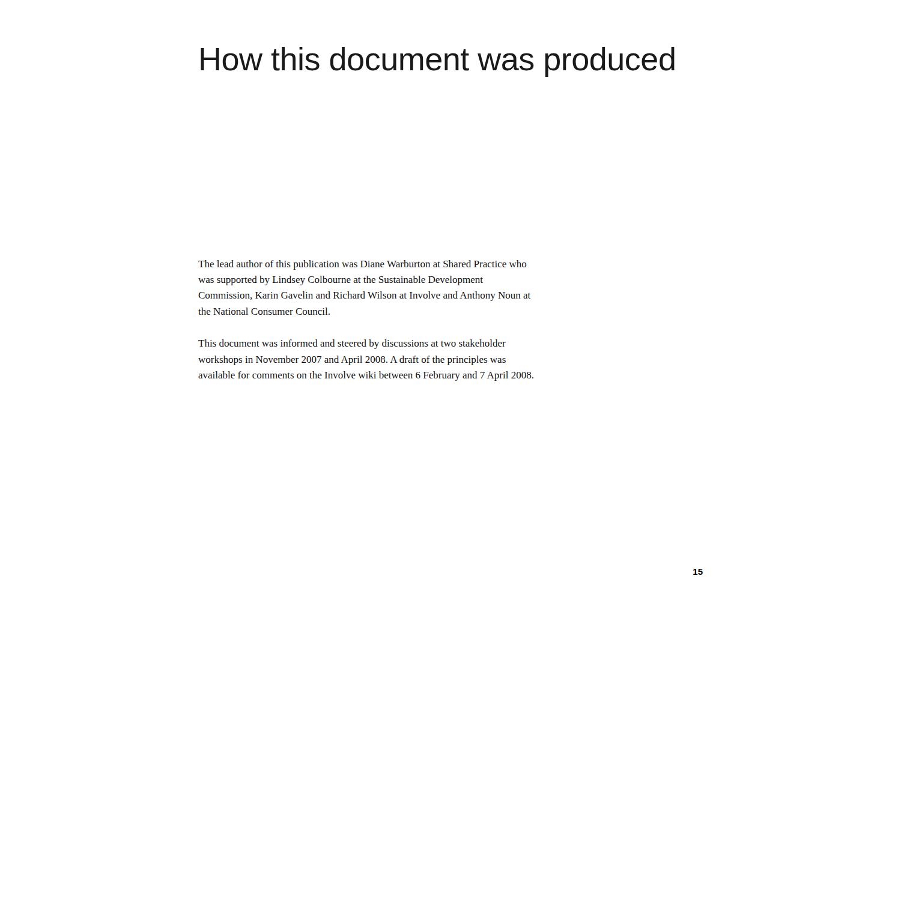How this document was produced
The lead author of this publication was Diane Warburton at Shared Practice who was supported by Lindsey Colbourne at the Sustainable Development Commission, Karin Gavelin and Richard Wilson at Involve and Anthony Noun at the National Consumer Council.
This document was informed and steered by discussions at two stakeholder workshops in November 2007 and April 2008. A draft of the principles was available for comments on the Involve wiki between 6 February and 7 April 2008.
15